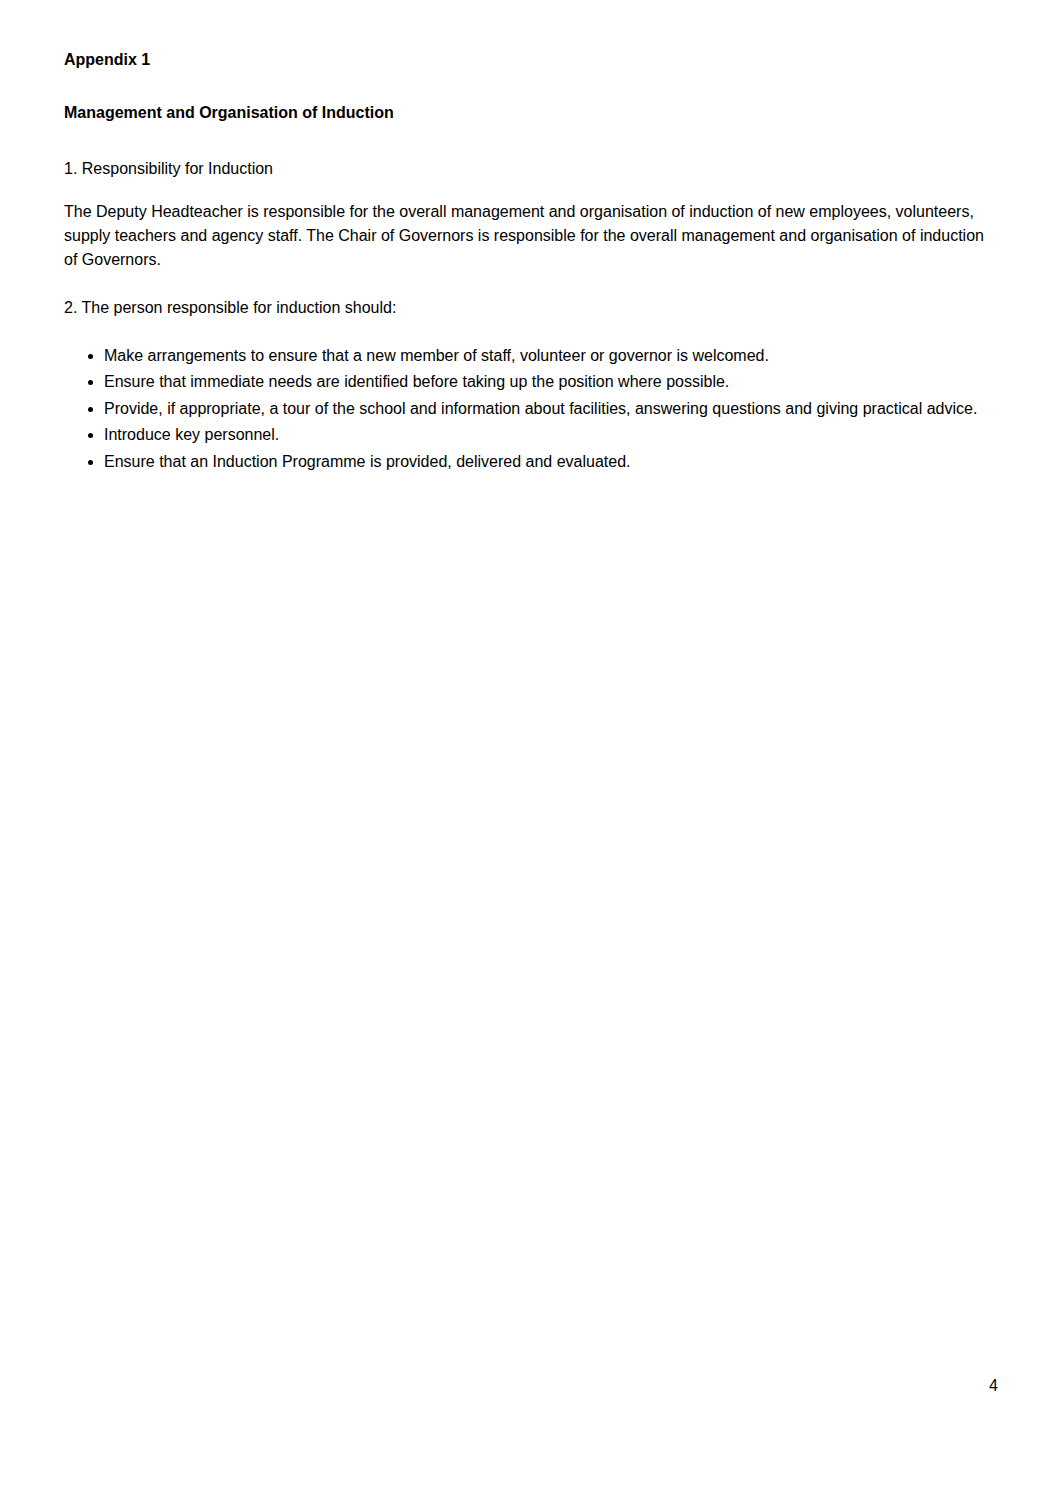Appendix 1
Management and Organisation of Induction
1. Responsibility for Induction
The Deputy Headteacher is responsible for the overall management and organisation of induction of new employees, volunteers, supply teachers and agency staff. The Chair of Governors is responsible for the overall management and organisation of induction of Governors.
2. The person responsible for induction should:
Make arrangements to ensure that a new member of staff, volunteer or governor is welcomed.
Ensure that immediate needs are identified before taking up the position where possible.
Provide, if appropriate, a tour of the school and information about facilities, answering questions and giving practical advice.
Introduce key personnel.
Ensure that an Induction Programme is provided, delivered and evaluated.
4